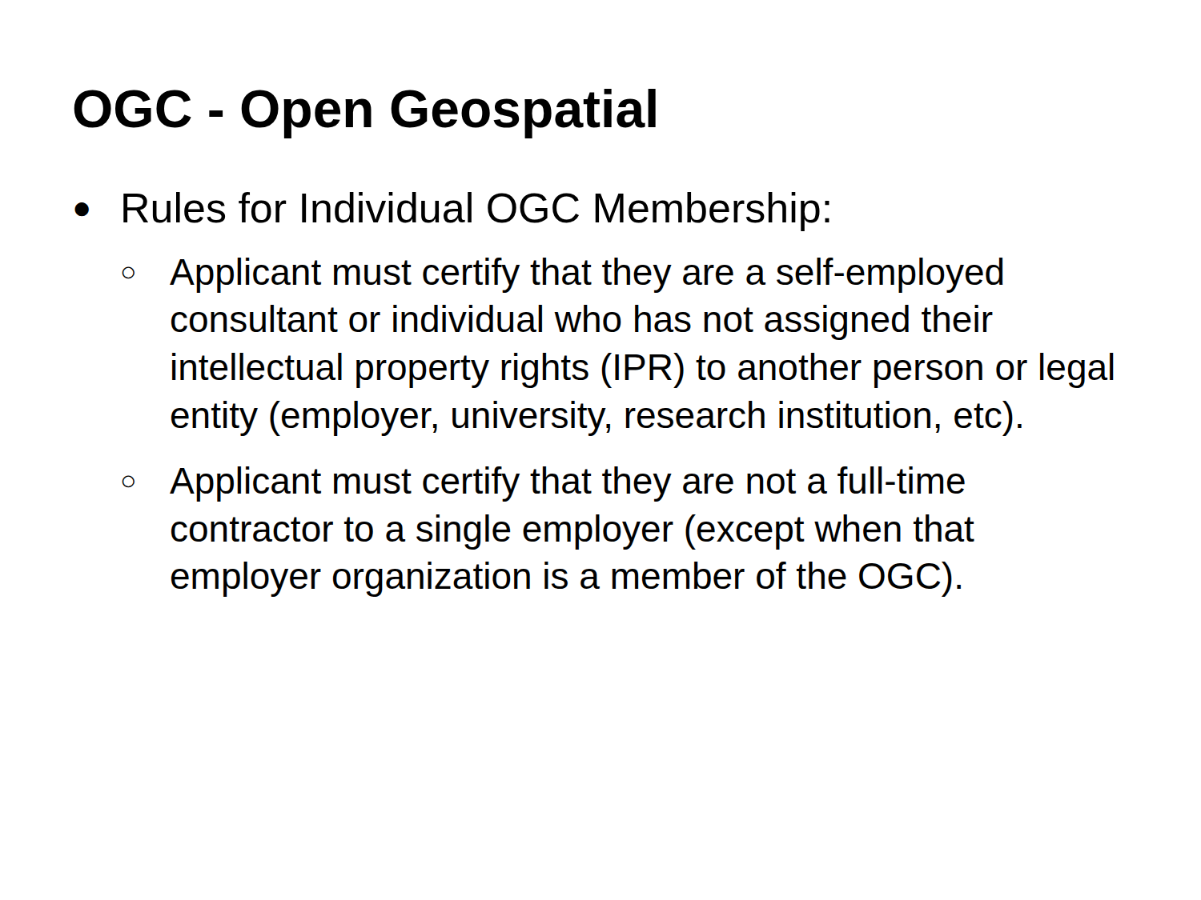OGC - Open Geospatial
Rules for Individual OGC Membership:
Applicant must certify that they are a self-employed consultant or individual who has not assigned their intellectual property rights (IPR) to another person or legal entity (employer, university, research institution, etc).
Applicant must certify that they are not a full-time contractor to a single employer (except when that employer organization is a member of the OGC).